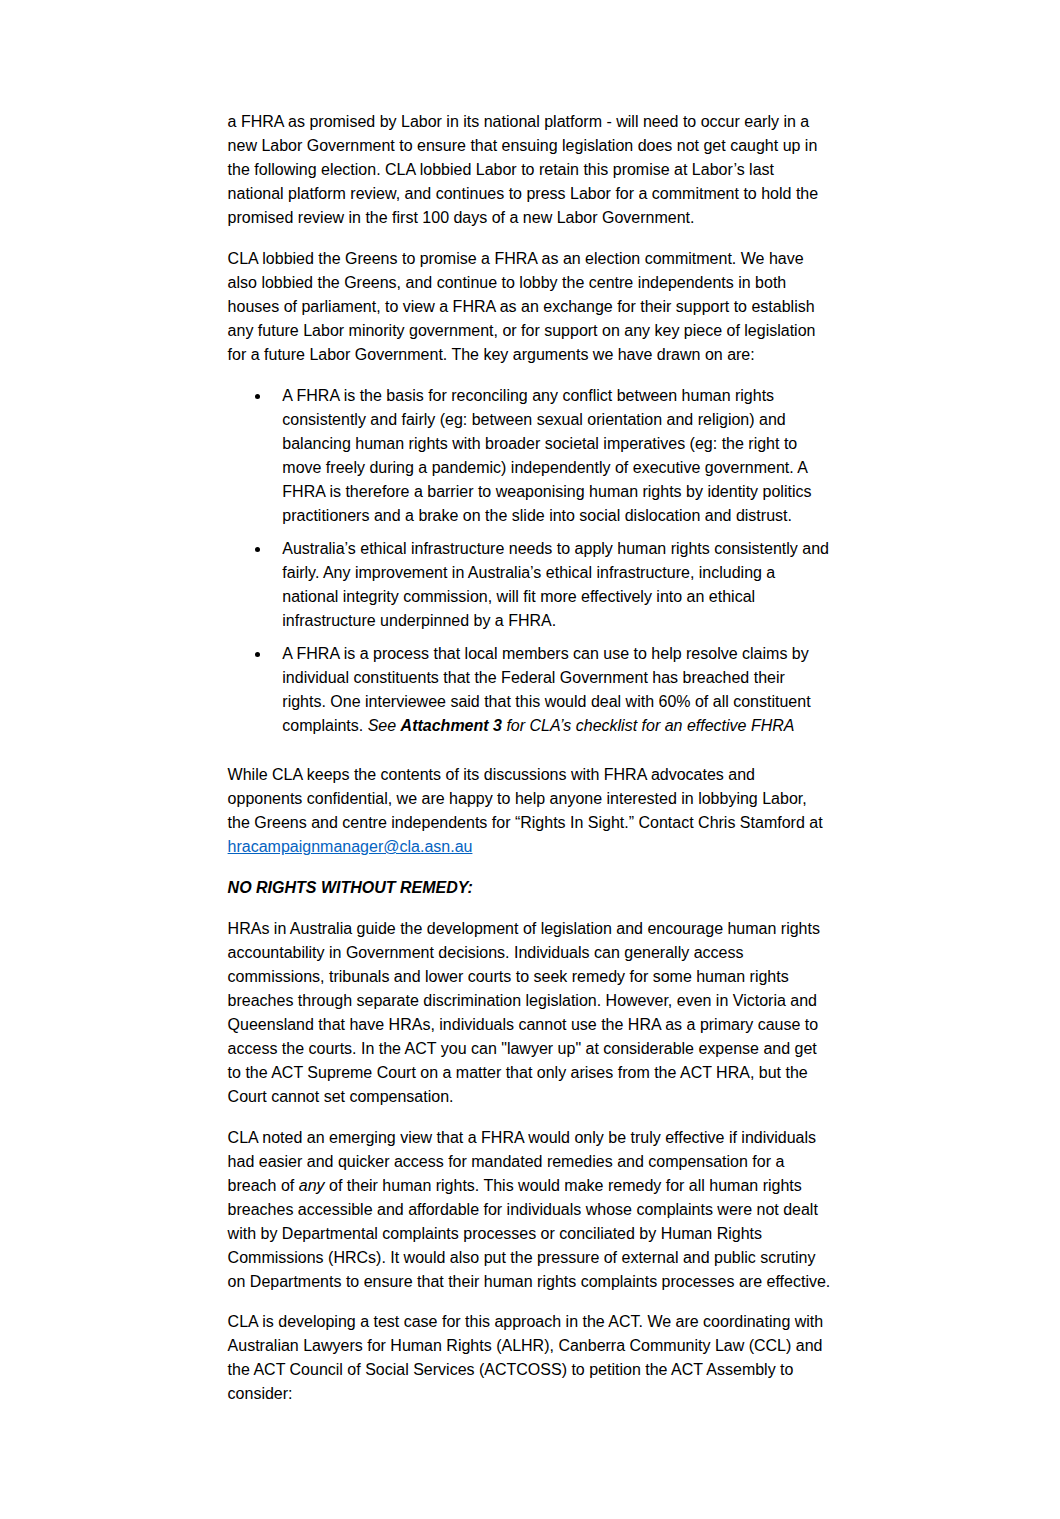a FHRA as promised by Labor in its national platform - will need to occur early in a new Labor Government to ensure that ensuing legislation does not get caught up in the following election. CLA lobbied Labor to retain this promise at Labor’s last national platform review, and continues to press Labor for a commitment to hold the promised review in the first 100 days of a new Labor Government.
CLA lobbied the Greens to promise a FHRA as an election commitment. We have also lobbied the Greens, and continue to lobby the centre independents in both houses of parliament, to view a FHRA as an exchange for their support to establish any future Labor minority government, or for support on any key piece of legislation for a future Labor Government. The key arguments we have drawn on are:
A FHRA is the basis for reconciling any conflict between human rights consistently and fairly (eg: between sexual orientation and religion) and balancing human rights with broader societal imperatives (eg: the right to move freely during a pandemic) independently of executive government. A FHRA is therefore a barrier to weaponising human rights by identity politics practitioners and a brake on the slide into social dislocation and distrust.
Australia’s ethical infrastructure needs to apply human rights consistently and fairly. Any improvement in Australia’s ethical infrastructure, including a national integrity commission, will fit more effectively into an ethical infrastructure underpinned by a FHRA.
A FHRA is a process that local members can use to help resolve claims by individual constituents that the Federal Government has breached their rights. One interviewee said that this would deal with 60% of all constituent complaints. See Attachment 3 for CLA’s checklist for an effective FHRA
While CLA keeps the contents of its discussions with FHRA advocates and opponents confidential, we are happy to help anyone interested in lobbying Labor, the Greens and centre independents for “Rights In Sight.” Contact Chris Stamford at hracampaignmanager@cla.asn.au
NO RIGHTS WITHOUT REMEDY:
HRAs in Australia guide the development of legislation and encourage human rights accountability in Government decisions. Individuals can generally access commissions, tribunals and lower courts to seek remedy for some human rights breaches through separate discrimination legislation. However, even in Victoria and Queensland that have HRAs, individuals cannot use the HRA as a primary cause to access the courts. In the ACT you can "lawyer up" at considerable expense and get to the ACT Supreme Court on a matter that only arises from the ACT HRA, but the Court cannot set compensation.
CLA noted an emerging view that a FHRA would only be truly effective if individuals had easier and quicker access for mandated remedies and compensation for a breach of any of their human rights. This would make remedy for all human rights breaches accessible and affordable for individuals whose complaints were not dealt with by Departmental complaints processes or conciliated by Human Rights Commissions (HRCs). It would also put the pressure of external and public scrutiny on Departments to ensure that their human rights complaints processes are effective.
CLA is developing a test case for this approach in the ACT. We are coordinating with Australian Lawyers for Human Rights (ALHR), Canberra Community Law (CCL) and the ACT Council of Social Services (ACTCOSS) to petition the ACT Assembly to consider: